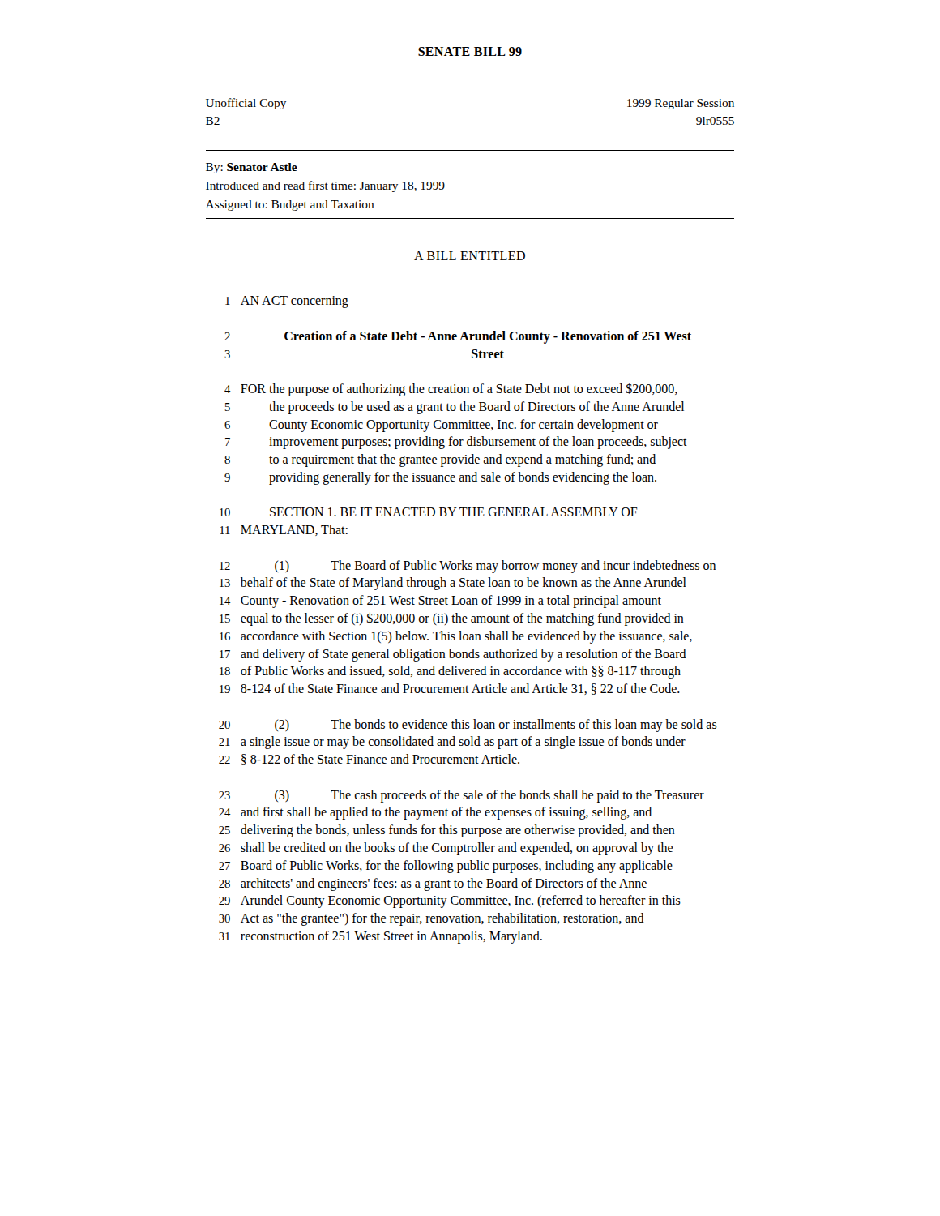SENATE BILL 99
Unofficial Copy
B2
1999 Regular Session
9lr0555
By: Senator Astle
Introduced and read first time: January 18, 1999
Assigned to: Budget and Taxation
A BILL ENTITLED
1
AN ACT concerning
2
Creation of a State Debt - Anne Arundel County - Renovation of 251 West
3
Street
4
FOR the purpose of authorizing the creation of a State Debt not to exceed $200,000,
5
the proceeds to be used as a grant to the Board of Directors of the Anne Arundel
6
County Economic Opportunity Committee, Inc. for certain development or
7
improvement purposes; providing for disbursement of the loan proceeds, subject
8
to a requirement that the grantee provide and expend a matching fund; and
9
providing generally for the issuance and sale of bonds evidencing the loan.
10
SECTION 1. BE IT ENACTED BY THE GENERAL ASSEMBLY OF
11
MARYLAND, That:
12
(1) The Board of Public Works may borrow money and incur indebtedness on
13
behalf of the State of Maryland through a State loan to be known as the Anne Arundel
14
County - Renovation of 251 West Street Loan of 1999 in a total principal amount
15
equal to the lesser of (i) $200,000 or (ii) the amount of the matching fund provided in
16
accordance with Section 1(5) below. This loan shall be evidenced by the issuance, sale,
17
and delivery of State general obligation bonds authorized by a resolution of the Board
18
of Public Works and issued, sold, and delivered in accordance with §§ 8-117 through
19
8-124 of the State Finance and Procurement Article and Article 31, § 22 of the Code.
20
(2) The bonds to evidence this loan or installments of this loan may be sold as
21
a single issue or may be consolidated and sold as part of a single issue of bonds under
22
§ 8-122 of the State Finance and Procurement Article.
23
(3) The cash proceeds of the sale of the bonds shall be paid to the Treasurer
24
and first shall be applied to the payment of the expenses of issuing, selling, and
25
delivering the bonds, unless funds for this purpose are otherwise provided, and then
26
shall be credited on the books of the Comptroller and expended, on approval by the
27
Board of Public Works, for the following public purposes, including any applicable
28
architects' and engineers' fees: as a grant to the Board of Directors of the Anne
29
Arundel County Economic Opportunity Committee, Inc. (referred to hereafter in this
30
Act as "the grantee") for the repair, renovation, rehabilitation, restoration, and
31
reconstruction of 251 West Street in Annapolis, Maryland.